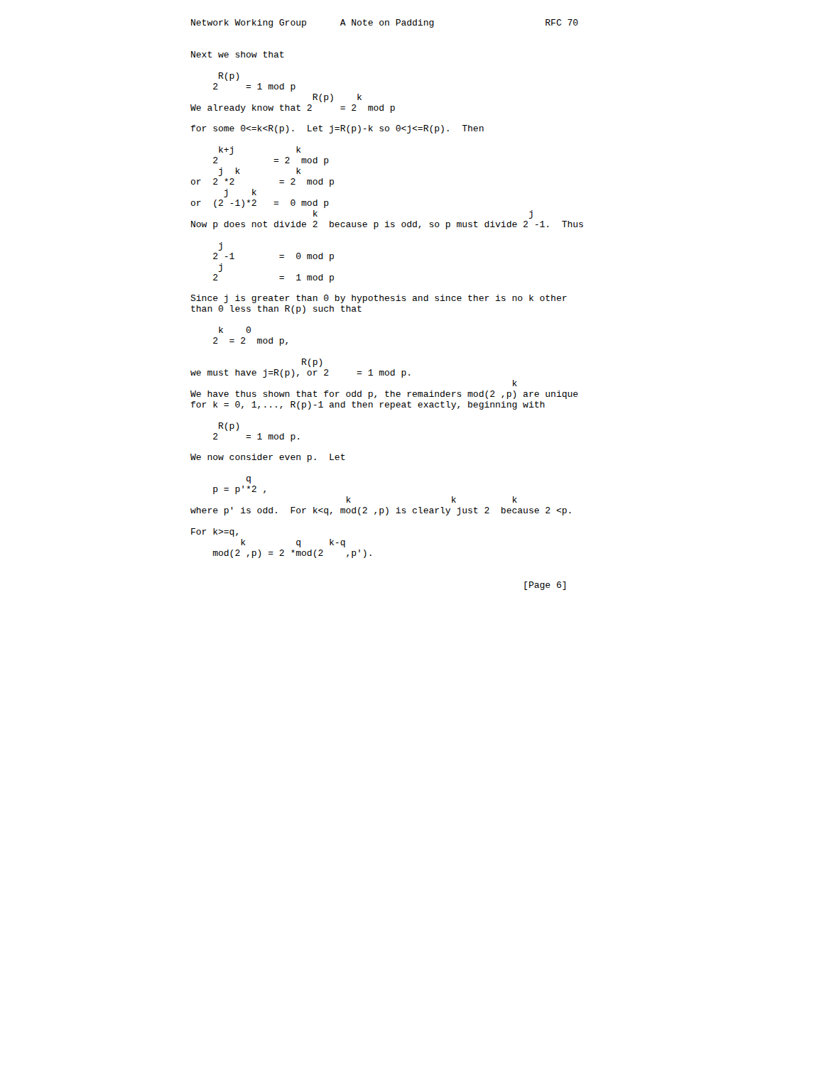Network Working Group      A Note on Padding                    RFC 70


Next we show that

     R(p)
    2     = 1 mod p
                      R(p)    k
We already know that 2     = 2  mod p

for some 0<=k<R(p).  Let j=R(p)-k so 0<j<=R(p).  Then

     k+j           k
    2          = 2  mod p
     j  k          k
or  2 *2        = 2  mod p
      j    k
or  (2 -1)*2   =  0 mod p
                      k                                      j
Now p does not divide 2  because p is odd, so p must divide 2 -1.  Thus

     j
    2 -1        =  0 mod p
     j
    2           =  1 mod p

Since j is greater than 0 by hypothesis and since ther is no k other
than 0 less than R(p) such that

     k    0
    2  = 2  mod p,

                    R(p)
we must have j=R(p), or 2     = 1 mod p.
                                                          k
We have thus shown that for odd p, the remainders mod(2 ,p) are unique
for k = 0, 1,..., R(p)-1 and then repeat exactly, beginning with

     R(p)
    2     = 1 mod p.

We now consider even p.  Let

          q
    p = p'*2 ,
                            k                  k          k
where p' is odd.  For k<q, mod(2 ,p) is clearly just 2  because 2 <p.

For k>=q,
         k         q     k-q
    mod(2 ,p) = 2 *mod(2    ,p').


                                                            [Page 6]